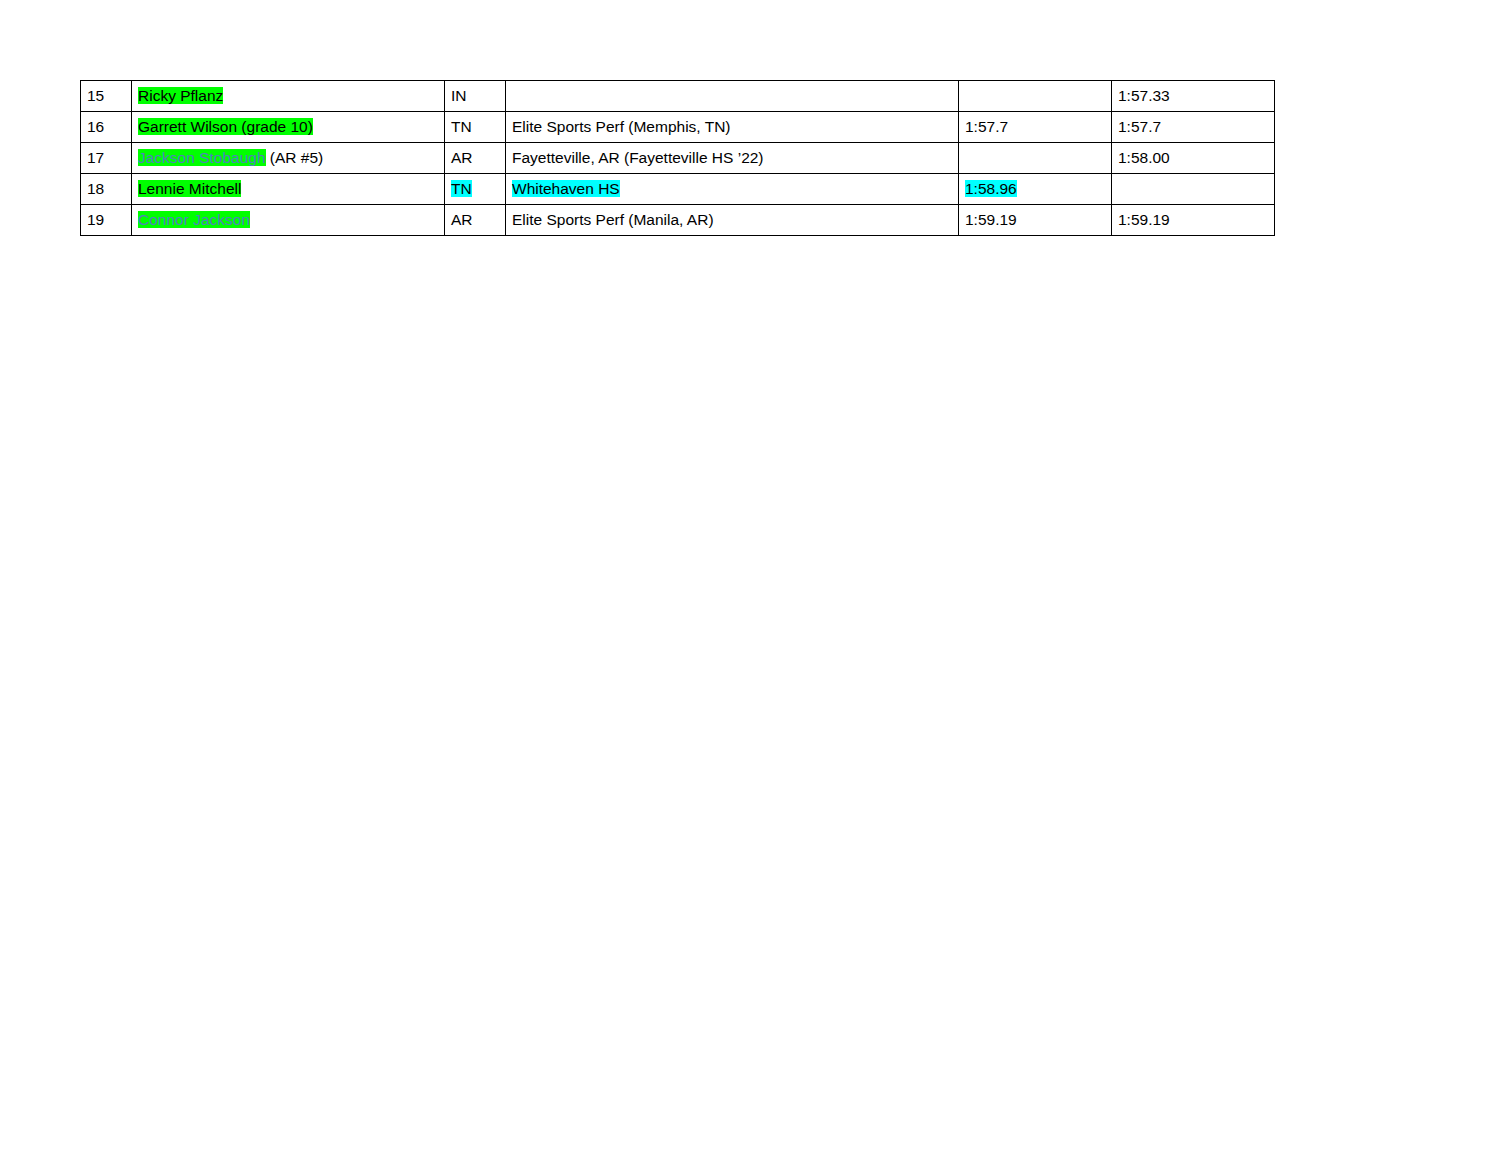| 15 | Ricky Pflanz | IN | | | 1:57.33 |
| 16 | Garrett Wilson (grade 10) | TN | Elite Sports Perf (Memphis, TN) | 1:57.7 | 1:57.7 |
| 17 | Jackson Stobaugh (AR #5) | AR | Fayetteville, AR (Fayetteville HS ’22) | | 1:58.00 |
| 18 | Lennie Mitchell | TN | Whitehaven HS | 1:58.96 | |
| 19 | Connor Jackson | AR | Elite Sports Perf (Manila, AR) | 1:59.19 | 1:59.19 |